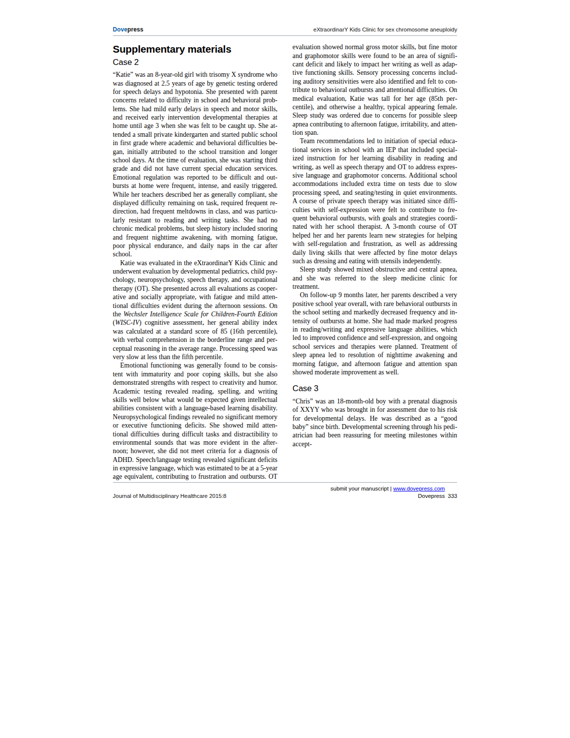Dove press
eXtraordinarY Kids Clinic for sex chromosome aneuploidy
Supplementary materials
Case 2
“Katie” was an 8-year-old girl with trisomy X syndrome who was diagnosed at 2.5 years of age by genetic testing ordered for speech delays and hypotonia. She presented with parent concerns related to difficulty in school and behavioral problems. She had mild early delays in speech and motor skills, and received early intervention developmental therapies at home until age 3 when she was felt to be caught up. She attended a small private kindergarten and started public school in first grade where academic and behavioral difficulties began, initially attributed to the school transition and longer school days. At the time of evaluation, she was starting third grade and did not have current special education services. Emotional regulation was reported to be difficult and outbursts at home were frequent, intense, and easily triggered. While her teachers described her as generally compliant, she displayed difficulty remaining on task, required frequent redirection, had frequent meltdowns in class, and was particularly resistant to reading and writing tasks. She had no chronic medical problems, but sleep history included snoring and frequent nighttime awakening, with morning fatigue, poor physical endurance, and daily naps in the car after school.
Katie was evaluated in the eXtraordinarY Kids Clinic and underwent evaluation by developmental pediatrics, child psychology, neuropsychology, speech therapy, and occupational therapy (OT). She presented across all evaluations as cooperative and socially appropriate, with fatigue and mild attentional difficulties evident during the afternoon sessions. On the Wechsler Intelligence Scale for Children-Fourth Edition (WISC-IV) cognitive assessment, her general ability index was calculated at a standard score of 85 (16th percentile), with verbal comprehension in the borderline range and perceptual reasoning in the average range. Processing speed was very slow at less than the fifth percentile.
Emotional functioning was generally found to be consistent with immaturity and poor coping skills, but she also demonstrated strengths with respect to creativity and humor. Academic testing revealed reading, spelling, and writing skills well below what would be expected given intellectual abilities consistent with a language-based learning disability. Neuropsychological findings revealed no significant memory or executive functioning deficits. She showed mild attentional difficulties during difficult tasks and distractibility to environmental sounds that was more evident in the afternoon; however, she did not meet criteria for a diagnosis of ADHD. Speech/language testing revealed significant deficits in expressive language, which was estimated to be at a 5-year age equivalent, contributing to frustration and outbursts. OT evaluation showed normal gross motor skills, but fine motor and graphomotor skills were found to be an area of significant deficit and likely to impact her writing as well as adaptive functioning skills. Sensory processing concerns including auditory sensitivities were also identified and felt to contribute to behavioral outbursts and attentional difficulties. On medical evaluation, Katie was tall for her age (85th percentile), and otherwise a healthy, typical appearing female. Sleep study was ordered due to concerns for possible sleep apnea contributing to afternoon fatigue, irritability, and attention span.
Team recommendations led to initiation of special educational services in school with an IEP that included specialized instruction for her learning disability in reading and writing, as well as speech therapy and OT to address expressive language and graphomotor concerns. Additional school accommodations included extra time on tests due to slow processing speed, and seating/testing in quiet environments. A course of private speech therapy was initiated since difficulties with self-expression were felt to contribute to frequent behavioral outbursts, with goals and strategies coordinated with her school therapist. A 3-month course of OT helped her and her parents learn new strategies for helping with self-regulation and frustration, as well as addressing daily living skills that were affected by fine motor delays such as dressing and eating with utensils independently.
Sleep study showed mixed obstructive and central apnea, and she was referred to the sleep medicine clinic for treatment.
On follow-up 9 months later, her parents described a very positive school year overall, with rare behavioral outbursts in the school setting and markedly decreased frequency and intensity of outbursts at home. She had made marked progress in reading/writing and expressive language abilities, which led to improved confidence and self-expression, and ongoing school services and therapies were planned. Treatment of sleep apnea led to resolution of nighttime awakening and morning fatigue, and afternoon fatigue and attention span showed moderate improvement as well.
Case 3
“Chris” was an 18-month-old boy with a prenatal diagnosis of XXYY who was brought in for assessment due to his risk for developmental delays. He was described as a “good baby” since birth. Developmental screening through his pediatrician had been reassuring for meeting milestones within accept-
Journal of Multidisciplinary Healthcare 2015:8
submit your manuscript | www.dovepress.com
Dove press
333